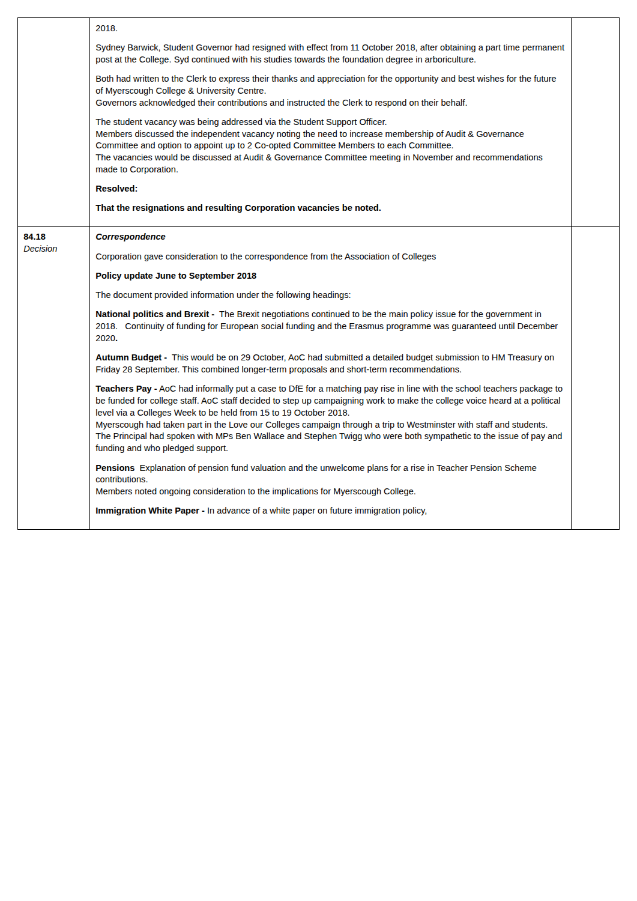| | 2018. Sydney Barwick, Student Governor had resigned with effect from 11 October 2018, after obtaining a part time permanent post at the College. Syd continued with his studies towards the foundation degree in arboriculture. Both had written to the Clerk to express their thanks and appreciation for the opportunity and best wishes for the future of Myerscough College & University Centre. Governors acknowledged their contributions and instructed the Clerk to respond on their behalf. The student vacancy was being addressed via the Student Support Officer. Members discussed the independent vacancy noting the need to increase membership of Audit & Governance Committee and option to appoint up to 2 Co-opted Committee Members to each Committee. The vacancies would be discussed at Audit & Governance Committee meeting in November and recommendations made to Corporation. Resolved: That the resignations and resulting Corporation vacancies be noted. | |
| 84.18 Decision | Correspondence Corporation gave consideration to the correspondence from the Association of Colleges Policy update June to September 2018 The document provided information under the following headings: National politics and Brexit - The Brexit negotiations continued to be the main policy issue for the government in 2018. Continuity of funding for European social funding and the Erasmus programme was guaranteed until December 2020 . Autumn Budget - This would be on 29 October, AoC had submitted a detailed budget submission to HM Treasury on Friday 28 September. This combined longer-term proposals and short-term recommendations. Teachers Pay - AoC had informally put a case to DfE for a matching pay rise in line with the school teachers package to be funded for college staff. AoC staff decided to step up campaigning work to make the college voice heard at a political level via a Colleges Week to be held from 15 to 19 October 2018. Myerscough had taken part in the Love our Colleges campaign through a trip to Westminster with staff and students. The Principal had spoken with MPs Ben Wallace and Stephen Twigg who were both sympathetic to the issue of pay and funding and who pledged support. Pensions Explanation of pension fund valuation and the unwelcome plans for a rise in Teacher Pension Scheme contributions. Members noted ongoing consideration to the implications for Myerscough College. Immigration White Paper - In advance of a white paper on future immigration policy, | |